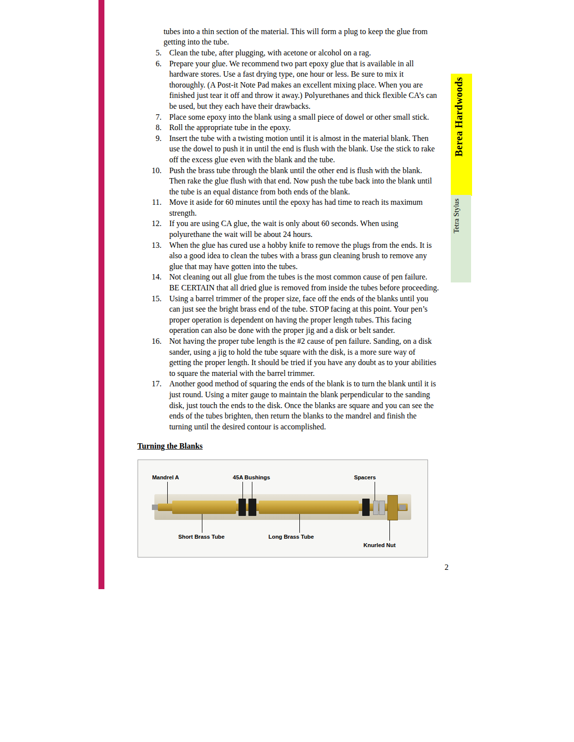Berea Hardwoods
Tetra Stylus
tubes into a thin section of the material. This will form a plug to keep the glue from getting into the tube.
Clean the tube, after plugging, with acetone or alcohol on a rag.
Prepare your glue. We recommend two part epoxy glue that is available in all hardware stores. Use a fast drying type, one hour or less. Be sure to mix it thoroughly. (A Post-it Note Pad makes an excellent mixing place. When you are finished just tear it off and throw it away.) Polyurethanes and thick flexible CA’s can be used, but they each have their drawbacks.
Place some epoxy into the blank using a small piece of dowel or other small stick.
Roll the appropriate tube in the epoxy.
Insert the tube with a twisting motion until it is almost in the material blank. Then use the dowel to push it in until the end is flush with the blank. Use the stick to rake off the excess glue even with the blank and the tube.
Push the brass tube through the blank until the other end is flush with the blank. Then rake the glue flush with that end. Now push the tube back into the blank until the tube is an equal distance from both ends of the blank.
Move it aside for 60 minutes until the epoxy has had time to reach its maximum strength.
If you are using CA glue, the wait is only about 60 seconds. When using polyurethane the wait will be about 24 hours.
When the glue has cured use a hobby knife to remove the plugs from the ends. It is also a good idea to clean the tubes with a brass gun cleaning brush to remove any glue that may have gotten into the tubes.
Not cleaning out all glue from the tubes is the most common cause of pen failure. BE CERTAIN that all dried glue is removed from inside the tubes before proceeding.
Using a barrel trimmer of the proper size, face off the ends of the blanks until you can just see the bright brass end of the tube. STOP facing at this point. Your pen’s proper operation is dependent on having the proper length tubes. This facing operation can also be done with the proper jig and a disk or belt sander.
Not having the proper tube length is the #2 cause of pen failure. Sanding, on a disk sander, using a jig to hold the tube square with the disk, is a more sure way of getting the proper length. It should be tried if you have any doubt as to your abilities to square the material with the barrel trimmer.
Another good method of squaring the ends of the blank is to turn the blank until it is just round. Using a miter gauge to maintain the blank perpendicular to the sanding disk, just touch the ends to the disk. Once the blanks are square and you can see the ends of the tubes brighten, then return the blanks to the mandrel and finish the turning until the desired contour is accomplished.
Turning the Blanks
Mandrel A 45A Bushings Spacers Short Brass Tube Long Brass Tube Knurled Nut
2